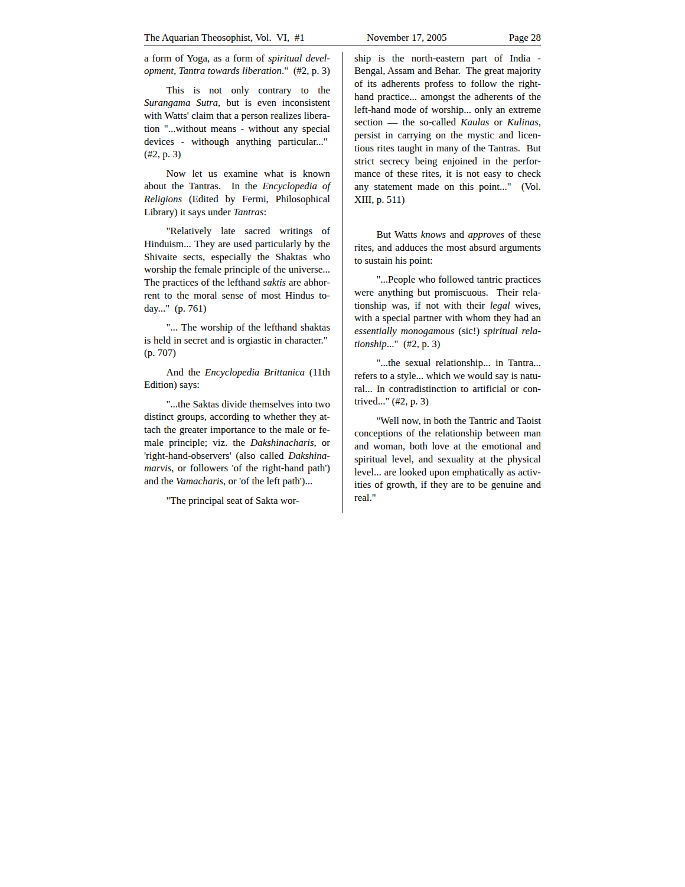The Aquarian Theosophist, Vol. VI, #1 November 17, 2005 Page 28
a form of Yoga, as a form of spiritual development, Tantra towards liberation." (#2, p. 3)
This is not only contrary to the Surangama Sutra, but is even inconsistent with Watts' claim that a person realizes liberation "...without means - without any special devices - withough anything particular..." (#2, p. 3)
Now let us examine what is known about the Tantras. In the Encyclopedia of Religions (Edited by Fermi, Philosophical Library) it says under Tantras:
"Relatively late sacred writings of Hinduism... They are used particularly by the Shivaite sects, especially the Shaktas who worship the female principle of the universe... The practices of the lefthand saktis are abhorrent to the moral sense of most Hindus today..." (p. 761)
"... The worship of the lefthand shaktas is held in secret and is orgiastic in character." (p. 707)
And the Encyclopedia Brittanica (11th Edition) says:
"...the Saktas divide themselves into two distinct groups, according to whether they attach the greater importance to the male or female principle; viz. the Dakshinacharis, or 'right-hand-observers' (also called Dakshina-marvis, or followers 'of the right-hand path') and the Vamacharis, or 'of the left path')...
"The principal seat of Sakta wor-
ship is the north-eastern part of India - Bengal, Assam and Behar. The great majority of its adherents profess to follow the right-hand practice... amongst the adherents of the left-hand mode of worship... only an extreme section — the so-called Kaulas or Kulinas, persist in carrying on the mystic and licentious rites taught in many of the Tantras. But strict secrecy being enjoined in the performance of these rites, it is not easy to check any statement made on this point..." (Vol. XIII, p. 511)
But Watts knows and approves of these rites, and adduces the most absurd arguments to sustain his point:
"...People who followed tantric practices were anything but promiscuous. Their relationship was, if not with their legal wives, with a special partner with whom they had an essentially monogamous (sic!) spiritual relationship..." (#2, p. 3)
"...the sexual relationship... in Tantra... refers to a style... which we would say is natural... In contradistinction to artificial or contrived..." (#2, p. 3)
"Well now, in both the Tantric and Taoist conceptions of the relationship between man and woman, both love at the emotional and spiritual level, and sexuality at the physical level... are looked upon emphatically as activities of growth, if they are to be genuine and real."